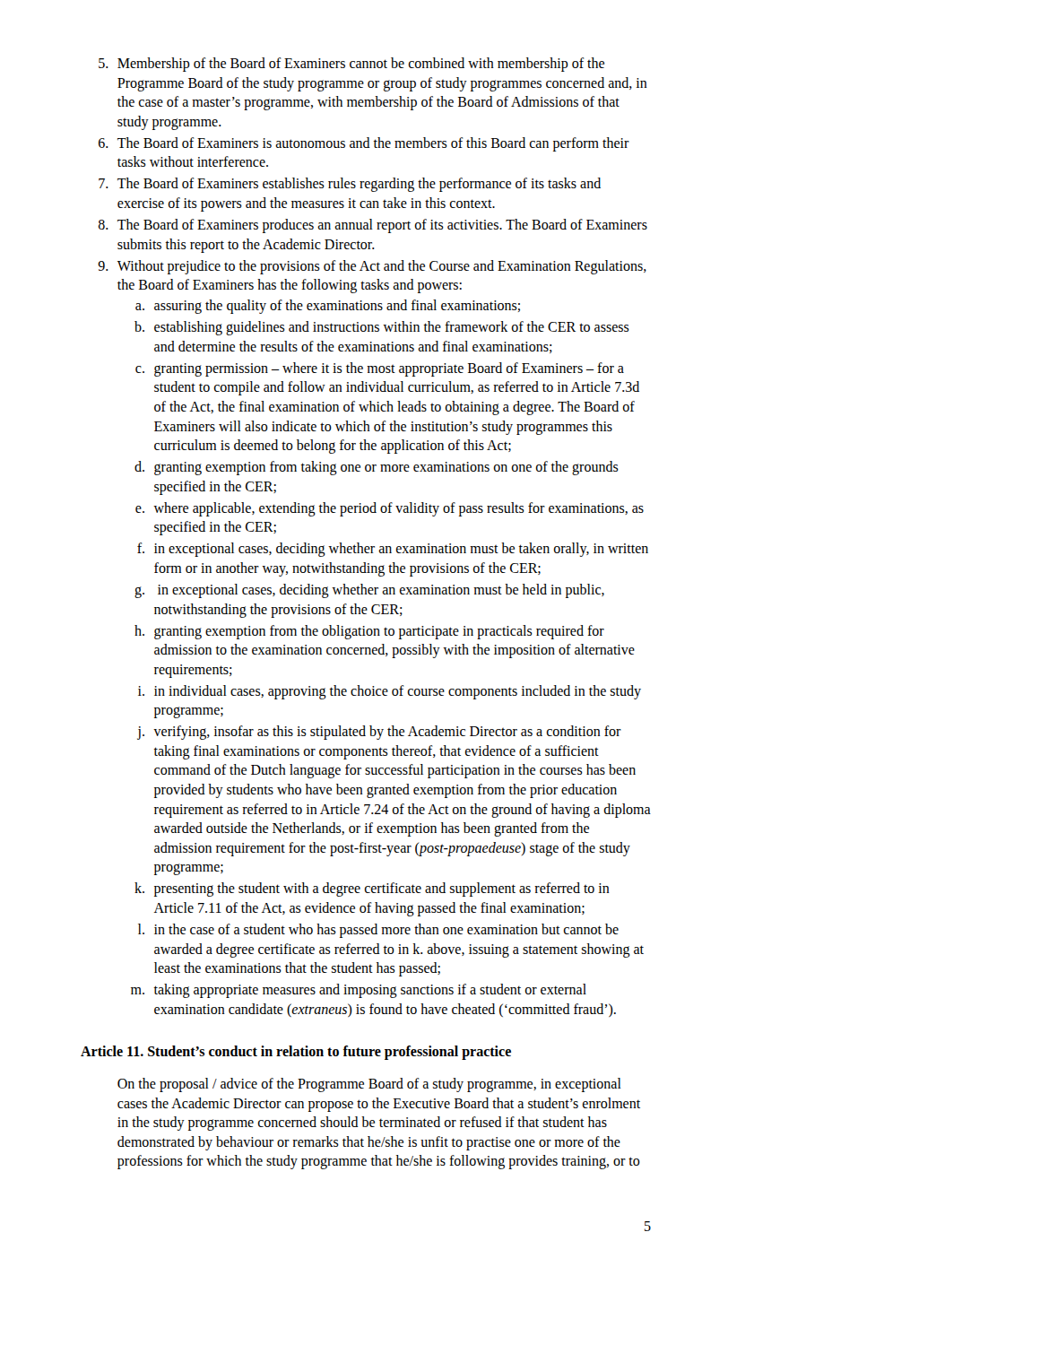Membership of the Board of Examiners cannot be combined with membership of the Programme Board of the study programme or group of study programmes concerned and, in the case of a master’s programme, with membership of the Board of Admissions of that study programme.
The Board of Examiners is autonomous and the members of this Board can perform their tasks without interference.
The Board of Examiners establishes rules regarding the performance of its tasks and exercise of its powers and the measures it can take in this context.
The Board of Examiners produces an annual report of its activities. The Board of Examiners submits this report to the Academic Director.
Without prejudice to the provisions of the Act and the Course and Examination Regulations, the Board of Examiners has the following tasks and powers:
assuring the quality of the examinations and final examinations;
establishing guidelines and instructions within the framework of the CER to assess and determine the results of the examinations and final examinations;
granting permission – where it is the most appropriate Board of Examiners – for a student to compile and follow an individual curriculum, as referred to in Article 7.3d of the Act, the final examination of which leads to obtaining a degree. The Board of Examiners will also indicate to which of the institution’s study programmes this curriculum is deemed to belong for the application of this Act;
granting exemption from taking one or more examinations on one of the grounds specified in the CER;
where applicable, extending the period of validity of pass results for examinations, as specified in the CER;
in exceptional cases, deciding whether an examination must be taken orally, in written form or in another way, notwithstanding the provisions of the CER;
in exceptional cases, deciding whether an examination must be held in public, notwithstanding the provisions of the CER;
granting exemption from the obligation to participate in practicals required for admission to the examination concerned, possibly with the imposition of alternative requirements;
in individual cases, approving the choice of course components included in the study programme;
verifying, insofar as this is stipulated by the Academic Director as a condition for taking final examinations or components thereof, that evidence of a sufficient command of the Dutch language for successful participation in the courses has been provided by students who have been granted exemption from the prior education requirement as referred to in Article 7.24 of the Act on the ground of having a diploma awarded outside the Netherlands, or if exemption has been granted from the admission requirement for the post-first-year (post-propaedeuse) stage of the study programme;
presenting the student with a degree certificate and supplement as referred to in Article 7.11 of the Act, as evidence of having passed the final examination;
in the case of a student who has passed more than one examination but cannot be awarded a degree certificate as referred to in k. above, issuing a statement showing at least the examinations that the student has passed;
taking appropriate measures and imposing sanctions if a student or external examination candidate (extraneus) is found to have cheated (‘committed fraud’).
Article 11. Student’s conduct in relation to future professional practice
On the proposal / advice of the Programme Board of a study programme, in exceptional cases the Academic Director can propose to the Executive Board that a student’s enrolment in the study programme concerned should be terminated or refused if that student has demonstrated by behaviour or remarks that he/she is unfit to practise one or more of the professions for which the study programme that he/she is following provides training, or to
5